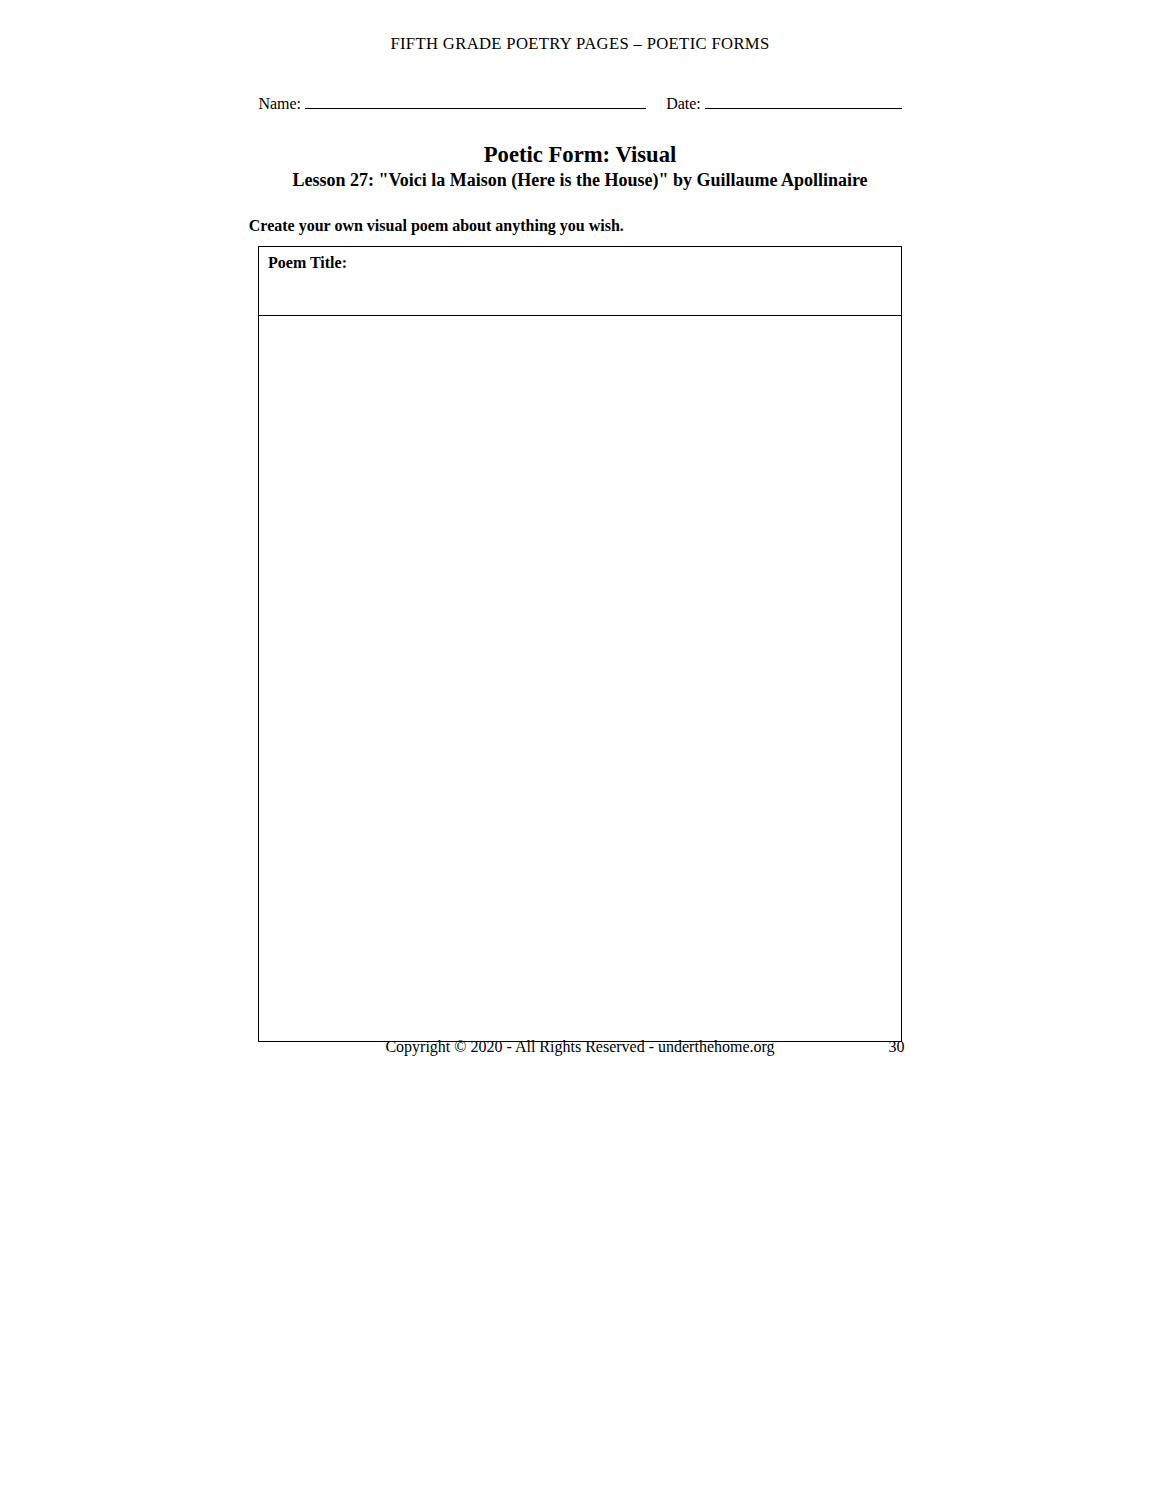FIFTH GRADE POETRY PAGES – POETIC FORMS
Name: Date:
Poetic Form: Visual
Lesson 27: "Voici la Maison (Here is the House)" by Guillaume Apollinaire
Create your own visual poem about anything you wish.
Poem Title:
Copyright © 2020 - All Rights Reserved - underthehome.org 30